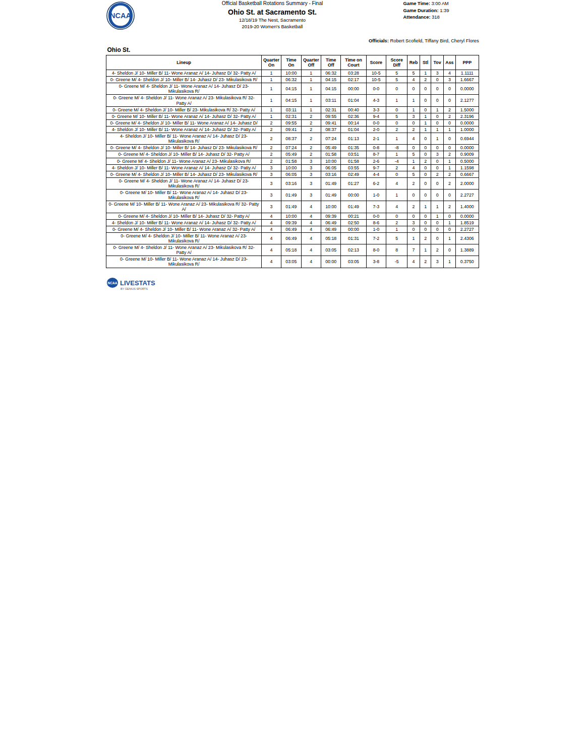NCAA
Official Basketball Rotations Summary - Final
Ohio St. at Sacramento St.
12/18/19 The Nest, Sacramento
2019-20 Women's Basketball
Game Time: 3:00 AM
Game Duration: 1:39
Attendance: 318
Officials: Robert Scofield, Tiffany Bird, Cheryl Flores
Ohio St.
| Lineup | Quarter On | Time On | Quarter Off | Time Off | Time on Court | Score | Score Diff | Reb | Stl | Tov | Ass | PPP |
| --- | --- | --- | --- | --- | --- | --- | --- | --- | --- | --- | --- | --- |
| 4- Sheldon J/ 10- Miller B/ 11- Wone Aranaz A/ 14- Juhasz D/ 32- Patty A/ | 1 | 10:00 | 1 | 06:32 | 03:28 | 10-5 | 5 | 5 | 1 | 3 | 4 | 1.1111 |
| 0- Greene M/ 4- Sheldon J/ 10- Miller B/ 14- Juhasz D/ 23- Mikulasikova R/ | 1 | 06:32 | 1 | 04:15 | 02:17 | 10-5 | 5 | 4 | 2 | 0 | 3 | 1.6667 |
| 0- Greene M/ 4- Sheldon J/ 11- Wone Aranaz A/ 14- Juhasz D/ 23- Mikulasikova R/ | 1 | 04:15 | 1 | 04:15 | 00:00 | 0-0 | 0 | 0 | 0 | 0 | 0 | 0.0000 |
| 0- Greene M/ 4- Sheldon J/ 11- Wone Aranaz A/ 23- Mikulasikova R/ 32- Patty A/ | 1 | 04:15 | 1 | 03:11 | 01:04 | 4-3 | 1 | 1 | 0 | 0 | 0 | 2.1277 |
| 0- Greene M/ 4- Sheldon J/ 10- Miller B/ 23- Mikulasikova R/ 32- Patty A/ | 1 | 03:11 | 1 | 02:31 | 00:40 | 3-3 | 0 | 1 | 0 | 1 | 2 | 1.5000 |
| 0- Greene M/ 10- Miller B/ 11- Wone Aranaz A/ 14- Juhasz D/ 32- Patty A/ | 1 | 02:31 | 2 | 09:55 | 02:36 | 9-4 | 5 | 3 | 1 | 0 | 2 | 2.3196 |
| 0- Greene M/ 4- Sheldon J/ 10- Miller B/ 11- Wone Aranaz A/ 14- Juhasz D/ | 2 | 09:55 | 2 | 09:41 | 00:14 | 0-0 | 0 | 0 | 1 | 0 | 0 | 0.0000 |
| 4- Sheldon J/ 10- Miller B/ 11- Wone Aranaz A/ 14- Juhasz D/ 32- Patty A/ | 2 | 09:41 | 2 | 08:37 | 01:04 | 2-0 | 2 | 2 | 1 | 1 | 1 | 1.0000 |
| 4- Sheldon J/ 10- Miller B/ 11- Wone Aranaz A/ 14- Juhasz D/ 23- Mikulasikova R/ | 2 | 08:37 | 2 | 07:24 | 01:13 | 2-1 | 1 | 4 | 0 | 1 | 0 | 0.6944 |
| 0- Greene M/ 4- Sheldon J/ 10- Miller B/ 14- Juhasz D/ 23- Mikulasikova R/ | 2 | 07:24 | 2 | 05:49 | 01:35 | 0-8 | -8 | 0 | 0 | 0 | 0 | 0.0000 |
| 0- Greene M/ 4- Sheldon J/ 10- Miller B/ 14- Juhasz D/ 32- Patty A/ | 2 | 05:49 | 2 | 01:58 | 03:51 | 8-7 | 1 | 5 | 0 | 3 | 2 | 0.9009 |
| 0- Greene M/ 4- Sheldon J/ 11- Wone Aranaz A/ 23- Mikulasikova R/ | 2 | 01:58 | 3 | 10:00 | 01:58 | 2-6 | -4 | 1 | 2 | 0 | 1 | 0.5000 |
| 4- Sheldon J/ 10- Miller B/ 11- Wone Aranaz A/ 14- Juhasz D/ 32- Patty A/ | 3 | 10:00 | 3 | 06:05 | 03:55 | 9-7 | 2 | 4 | 0 | 0 | 1 | 1.1598 |
| 0- Greene M/ 4- Sheldon J/ 10- Miller B/ 14- Juhasz D/ 23- Mikulasikova R/ | 3 | 06:05 | 3 | 03:16 | 02:49 | 4-4 | 0 | 5 | 0 | 2 | 2 | 0.6667 |
| 0- Greene M/ 4- Sheldon J/ 11- Wone Aranaz A/ 14- Juhasz D/ 23- Mikulasikova R/ | 3 | 03:16 | 3 | 01:49 | 01:27 | 6-2 | 4 | 2 | 0 | 0 | 2 | 2.0000 |
| 0- Greene M/ 10- Miller B/ 11- Wone Aranaz A/ 14- Juhasz D/ 23- Mikulasikova R/ | 3 | 01:49 | 3 | 01:49 | 00:00 | 1-0 | 1 | 0 | 0 | 0 | 0 | 2.2727 |
| 0- Greene M/ 10- Miller B/ 11- Wone Aranaz A/ 23- Mikulasikova R/ 32- Patty A/ | 3 | 01:49 | 4 | 10:00 | 01:49 | 7-3 | 4 | 2 | 1 | 1 | 2 | 1.4000 |
| 0- Greene M/ 4- Sheldon J/ 10- Miller B/ 14- Juhasz D/ 32- Patty A/ | 4 | 10:00 | 4 | 09:39 | 00:21 | 0-0 | 0 | 0 | 0 | 1 | 0 | 0.0000 |
| 4- Sheldon J/ 10- Miller B/ 11- Wone Aranaz A/ 14- Juhasz D/ 32- Patty A/ | 4 | 09:39 | 4 | 06:49 | 02:50 | 8-6 | 2 | 3 | 0 | 0 | 1 | 1.8519 |
| 0- Greene M/ 4- Sheldon J/ 10- Miller B/ 11- Wone Aranaz A/ 32- Patty A/ | 4 | 06:49 | 4 | 06:49 | 00:00 | 1-0 | 1 | 0 | 0 | 0 | 0 | 2.2727 |
| 0- Greene M/ 4- Sheldon J/ 10- Miller B/ 11- Wone Aranaz A/ 23- Mikulasikova R/ | 4 | 06:49 | 4 | 05:18 | 01:31 | 7-2 | 5 | 1 | 2 | 0 | 1 | 2.4306 |
| 0- Greene M/ 4- Sheldon J/ 11- Wone Aranaz A/ 23- Mikulasikova R/ 32- Patty A/ | 4 | 05:18 | 4 | 03:05 | 02:13 | 8-0 | 8 | 7 | 1 | 2 | 0 | 1.3889 |
| 0- Greene M/ 10- Miller B/ 11- Wone Aranaz A/ 14- Juhasz D/ 23- Mikulasikova R/ | 4 | 03:05 | 4 | 00:00 | 03:05 | 3-8 | -5 | 4 | 2 | 3 | 1 | 0.3750 |
NCAA LIVESTATS BY GENIUS SPORTS